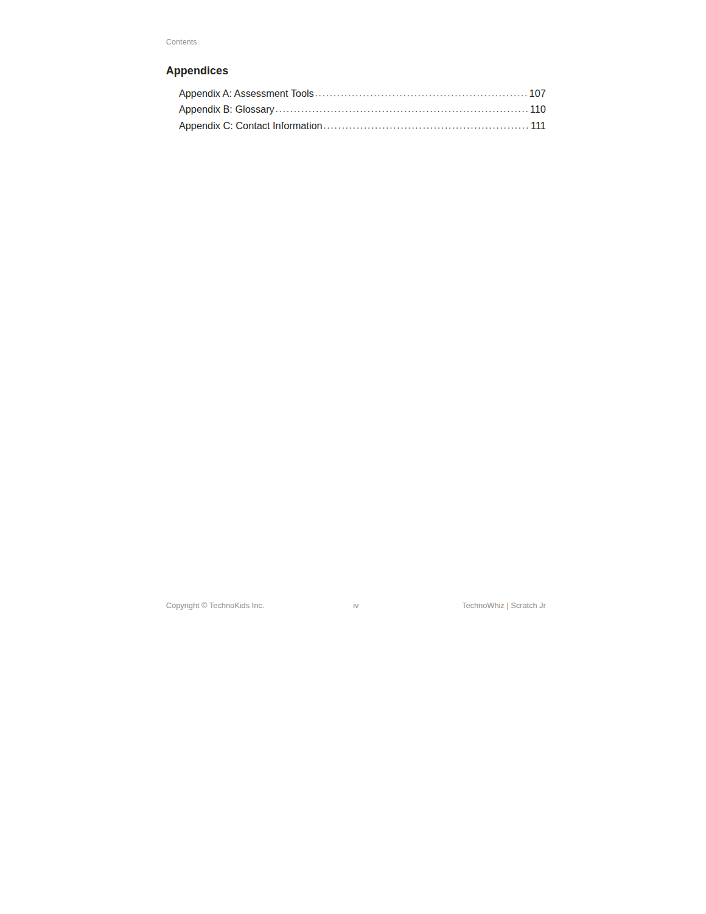Contents
Appendices
Appendix A: Assessment Tools .......................................................................................... 107
Appendix B: Glossary .......................................................................................... 110
Appendix C: Contact Information .......................................................................................... 111
Copyright © TechnoKids Inc.
iv
TechnoWhiz | Scratch Jr